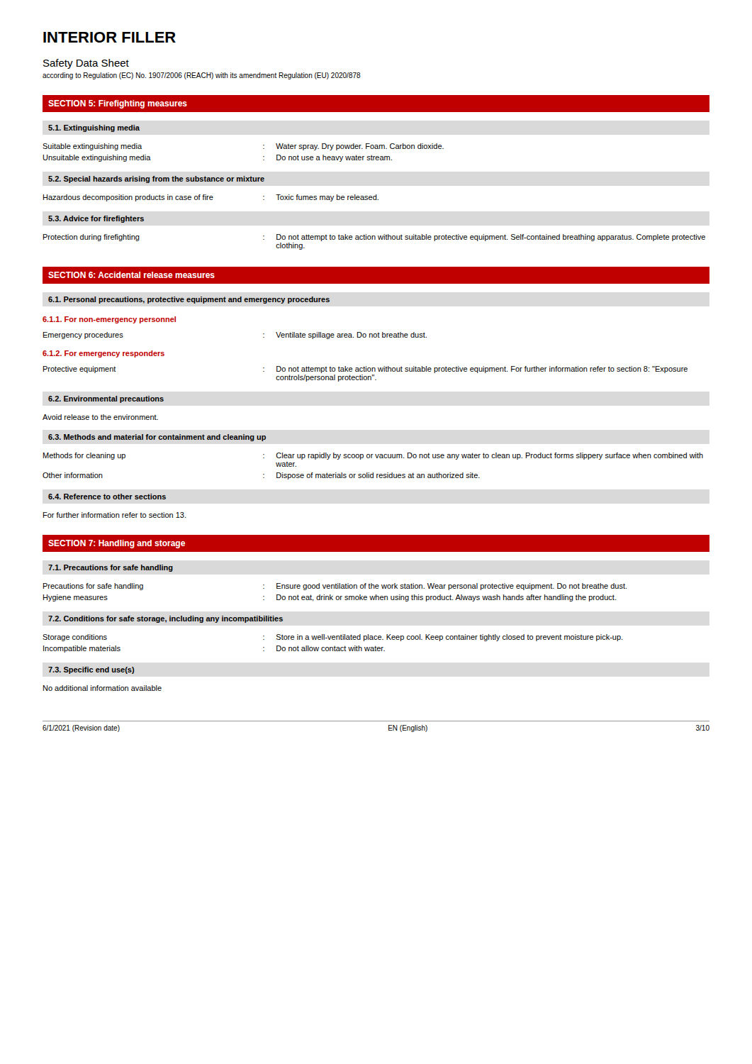INTERIOR FILLER
Safety Data Sheet
according to Regulation (EC) No. 1907/2006 (REACH) with its amendment Regulation (EU) 2020/878
SECTION 5: Firefighting measures
5.1. Extinguishing media
| Suitable extinguishing media | : | Water spray. Dry powder. Foam. Carbon dioxide. |
| Unsuitable extinguishing media | : | Do not use a heavy water stream. |
5.2. Special hazards arising from the substance or mixture
| Hazardous decomposition products in case of fire | : | Toxic fumes may be released. |
5.3. Advice for firefighters
| Protection during firefighting | : | Do not attempt to take action without suitable protective equipment. Self-contained breathing apparatus. Complete protective clothing. |
SECTION 6: Accidental release measures
6.1. Personal precautions, protective equipment and emergency procedures
6.1.1. For non-emergency personnel
| Emergency procedures | : | Ventilate spillage area. Do not breathe dust. |
6.1.2. For emergency responders
| Protective equipment | : | Do not attempt to take action without suitable protective equipment. For further information refer to section 8: "Exposure controls/personal protection". |
6.2. Environmental precautions
Avoid release to the environment.
6.3. Methods and material for containment and cleaning up
| Methods for cleaning up | : | Clear up rapidly by scoop or vacuum. Do not use any water to clean up. Product forms slippery surface when combined with water. |
| Other information | : | Dispose of materials or solid residues at an authorized site. |
6.4. Reference to other sections
For further information refer to section 13.
SECTION 7: Handling and storage
7.1. Precautions for safe handling
| Precautions for safe handling | : | Ensure good ventilation of the work station. Wear personal protective equipment. Do not breathe dust. |
| Hygiene measures | : | Do not eat, drink or smoke when using this product. Always wash hands after handling the product. |
7.2. Conditions for safe storage, including any incompatibilities
| Storage conditions | : | Store in a well-ventilated place. Keep cool. Keep container tightly closed to prevent moisture pick-up. |
| Incompatible materials | : | Do not allow contact with water. |
7.3. Specific end use(s)
No additional information available
6/1/2021 (Revision date)
EN (English)
3/10